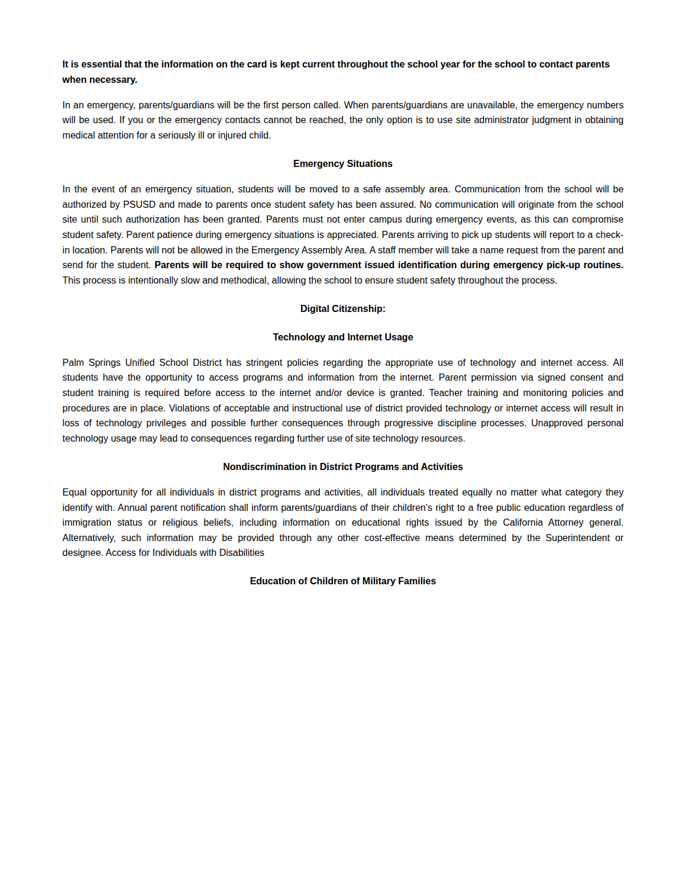It is essential that the information on the card is kept current throughout the school year for the school to contact parents when necessary.
In an emergency, parents/guardians will be the first person called. When parents/guardians are unavailable, the emergency numbers will be used. If you or the emergency contacts cannot be reached, the only option is to use site administrator judgment in obtaining medical attention for a seriously ill or injured child.
Emergency Situations
In the event of an emergency situation, students will be moved to a safe assembly area. Communication from the school will be authorized by PSUSD and made to parents once student safety has been assured. No communication will originate from the school site until such authorization has been granted. Parents must not enter campus during emergency events, as this can compromise student safety. Parent patience during emergency situations is appreciated. Parents arriving to pick up students will report to a check-in location. Parents will not be allowed in the Emergency Assembly Area. A staff member will take a name request from the parent and send for the student. Parents will be required to show government issued identification during emergency pick-up routines. This process is intentionally slow and methodical, allowing the school to ensure student safety throughout the process.
Digital Citizenship:
Technology and Internet Usage
Palm Springs Unified School District has stringent policies regarding the appropriate use of technology and internet access. All students have the opportunity to access programs and information from the internet. Parent permission via signed consent and student training is required before access to the internet and/or device is granted. Teacher training and monitoring policies and procedures are in place. Violations of acceptable and instructional use of district provided technology or internet access will result in loss of technology privileges and possible further consequences through progressive discipline processes. Unapproved personal technology usage may lead to consequences regarding further use of site technology resources.
Nondiscrimination in District Programs and Activities
Equal opportunity for all individuals in district programs and activities, all individuals treated equally no matter what category they identify with. Annual parent notification shall inform parents/guardians of their children's right to a free public education regardless of immigration status or religious beliefs, including information on educational rights issued by the California Attorney general. Alternatively, such information may be provided through any other cost-effective means determined by the Superintendent or designee. Access for Individuals with Disabilities
Education of Children of Military Families